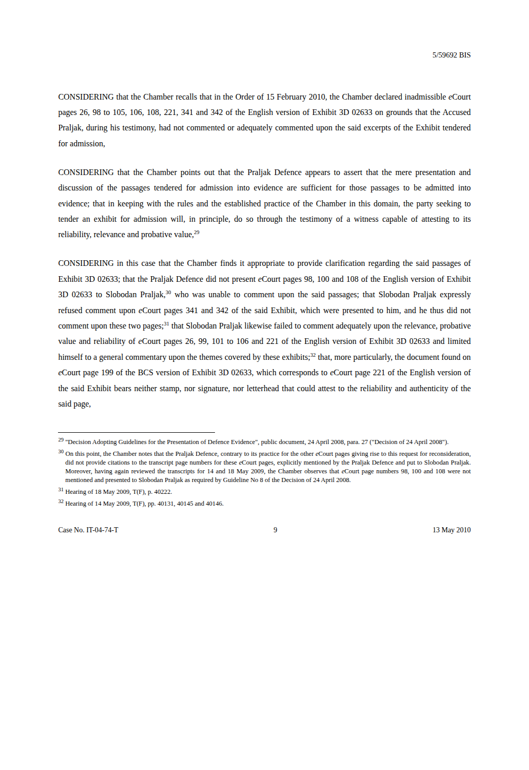5/59692 BIS
CONSIDERING that the Chamber recalls that in the Order of 15 February 2010, the Chamber declared inadmissible e Court pages 26, 98 to 105, 106, 108, 221, 341 and 342 of the English version of Exhibit 3D 02633 on grounds that the Accused Praljak, during his testimony, had not commented or adequately commented upon the said excerpts of the Exhibit tendered for admission,
CONSIDERING that the Chamber points out that the Praljak Defence appears to assert that the mere presentation and discussion of the passages tendered for admission into evidence are sufficient for those passages to be admitted into evidence; that in keeping with the rules and the established practice of the Chamber in this domain, the party seeking to tender an exhibit for admission will, in principle, do so through the testimony of a witness capable of attesting to its reliability, relevance and probative value,29
CONSIDERING in this case that the Chamber finds it appropriate to provide clarification regarding the said passages of Exhibit 3D 02633; that the Praljak Defence did not present e Court pages 98, 100 and 108 of the English version of Exhibit 3D 02633 to Slobodan Praljak,30 who was unable to comment upon the said passages; that Slobodan Praljak expressly refused comment upon e Court pages 341 and 342 of the said Exhibit, which were presented to him, and he thus did not comment upon these two pages;31 that Slobodan Praljak likewise failed to comment adequately upon the relevance, probative value and reliability of e Court pages 26, 99, 101 to 106 and 221 of the English version of Exhibit 3D 02633 and limited himself to a general commentary upon the themes covered by these exhibits;32 that, more particularly, the document found on e Court page 199 of the BCS version of Exhibit 3D 02633, which corresponds to e Court page 221 of the English version of the said Exhibit bears neither stamp, nor signature, nor letterhead that could attest to the reliability and authenticity of the said page,
29 "Decision Adopting Guidelines for the Presentation of Defence Evidence", public document, 24 April 2008, para. 27 ("Decision of 24 April 2008").
30 On this point, the Chamber notes that the Praljak Defence, contrary to its practice for the other e Court pages giving rise to this request for reconsideration, did not provide citations to the transcript page numbers for these e Court pages, explicitly mentioned by the Praljak Defence and put to Slobodan Praljak. Moreover, having again reviewed the transcripts for 14 and 18 May 2009, the Chamber observes that e Court page numbers 98, 100 and 108 were not mentioned and presented to Slobodan Praljak as required by Guideline No 8 of the Decision of 24 April 2008.
31 Hearing of 18 May 2009, T(F), p. 40222.
32 Hearing of 14 May 2009, T(F), pp. 40131, 40145 and 40146.
Case No. IT-04-74-T 9 13 May 2010